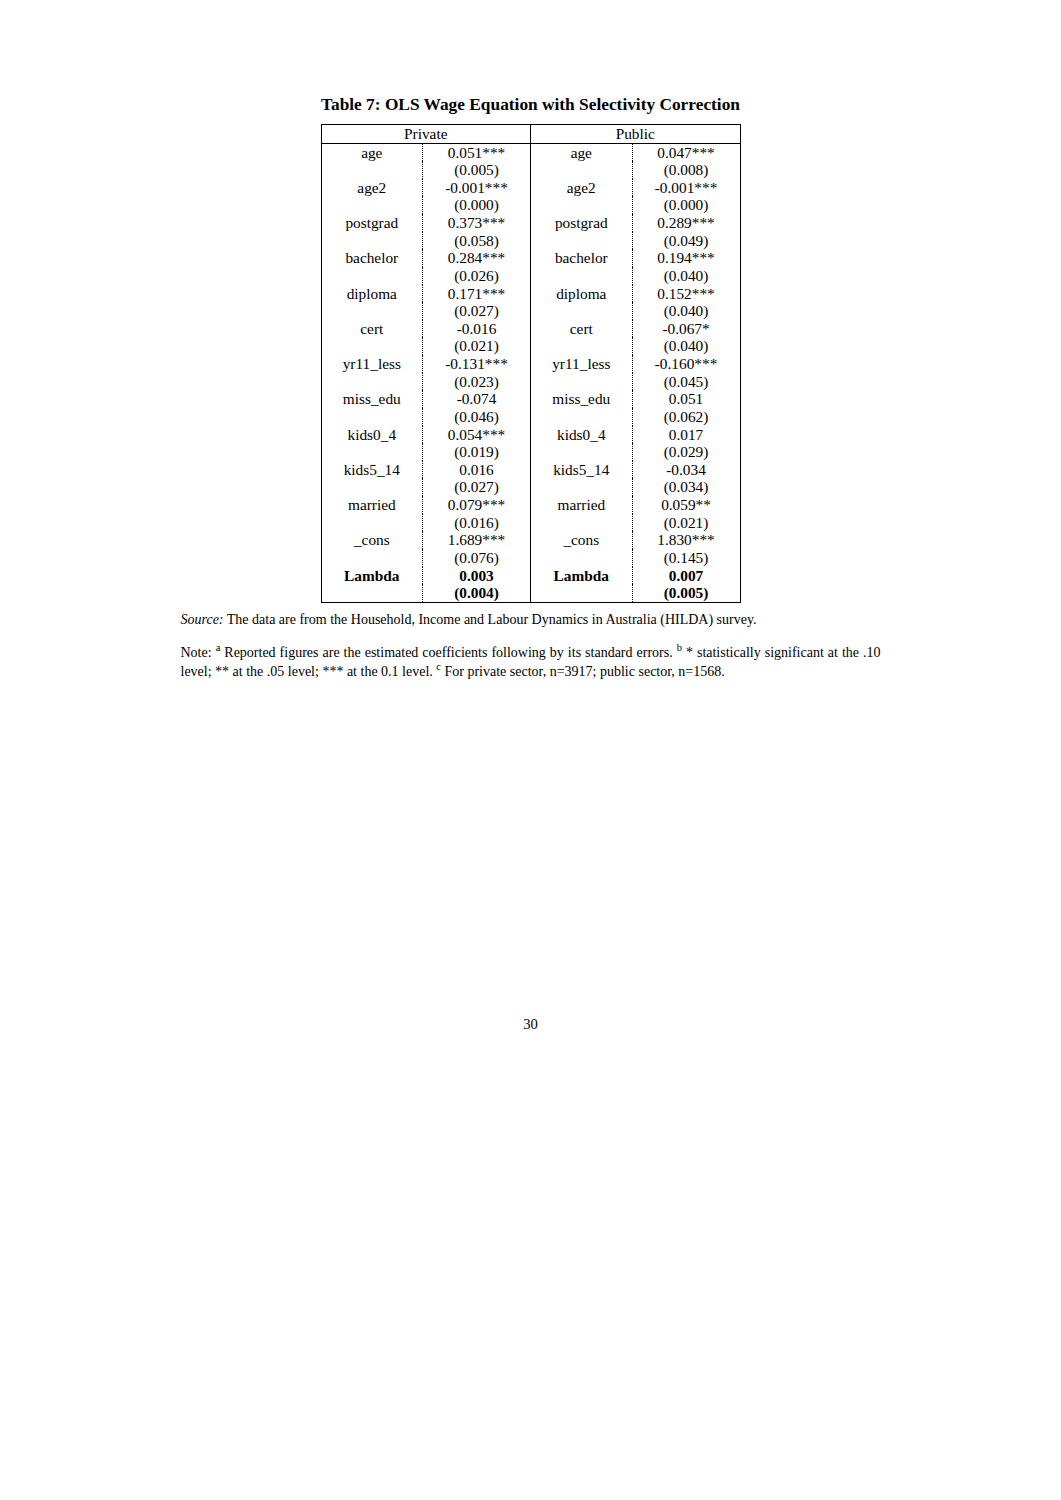Table 7: OLS Wage Equation with Selectivity Correction
| Private | Public |
| --- | --- |
| age | 0.051*** | age | 0.047*** |
| | (0.005) | | (0.008) |
| age2 | -0.001*** | age2 | -0.001*** |
| | (0.000) | | (0.000) |
| postgrad | 0.373*** | postgrad | 0.289*** |
| | (0.058) | | (0.049) |
| bachelor | 0.284*** | bachelor | 0.194*** |
| | (0.026) | | (0.040) |
| diploma | 0.171*** | diploma | 0.152*** |
| | (0.027) | | (0.040) |
| cert | -0.016 | cert | -0.067* |
| | (0.021) | | (0.040) |
| yr11_less | -0.131*** | yr11_less | -0.160*** |
| | (0.023) | | (0.045) |
| miss_edu | -0.074 | miss_edu | 0.051 |
| | (0.046) | | (0.062) |
| kids0_4 | 0.054*** | kids0_4 | 0.017 |
| | (0.019) | | (0.029) |
| kids5_14 | 0.016 | kids5_14 | -0.034 |
| | (0.027) | | (0.034) |
| married | 0.079*** | married | 0.059** |
| | (0.016) | | (0.021) |
| _cons | 1.689*** | _cons | 1.830*** |
| | (0.076) | | (0.145) |
| Lambda | 0.003 | Lambda | 0.007 |
| | (0.004) | | (0.005) |
Source: The data are from the Household, Income and Labour Dynamics in Australia (HILDA) survey.
Note: a Reported figures are the estimated coefficients following by its standard errors. b * statistically significant at the .10 level; ** at the .05 level; *** at the 0.1 level. c For private sector, n=3917; public sector, n=1568.
30